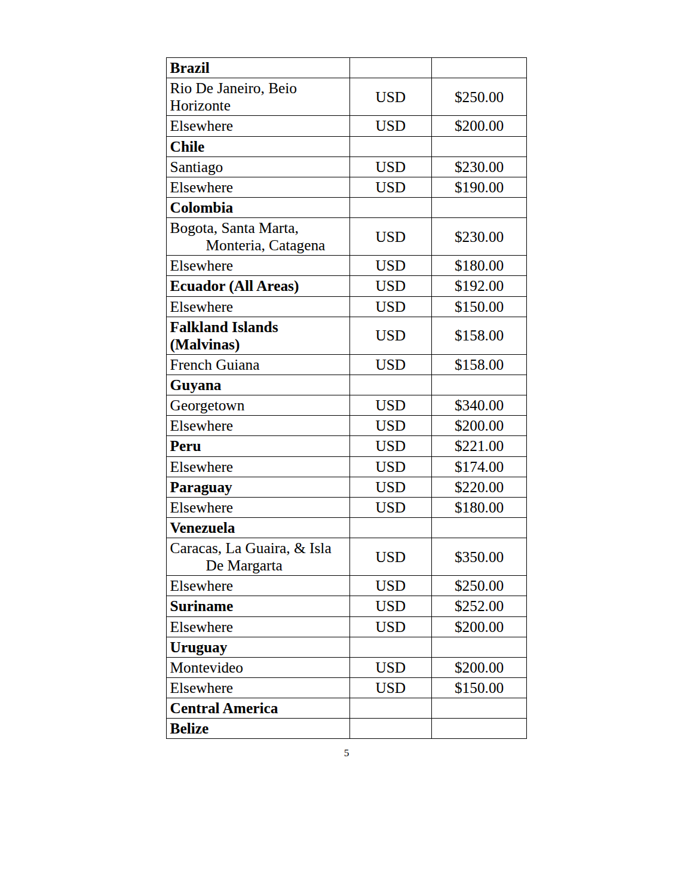| Brazil | | |
| Rio De Janeiro, Beio Horizonte | USD | $250.00 |
| Elsewhere | USD | $200.00 |
| Chile | | |
| Santiago | USD | $230.00 |
| Elsewhere | USD | $190.00 |
| Colombia | | |
| Bogota, Santa Marta, Monteria, Catagena | USD | $230.00 |
| Elsewhere | USD | $180.00 |
| Ecuador (All Areas) | USD | $192.00 |
| Elsewhere | USD | $150.00 |
| Falkland Islands (Malvinas) | USD | $158.00 |
| French Guiana | USD | $158.00 |
| Guyana | | |
| Georgetown | USD | $340.00 |
| Elsewhere | USD | $200.00 |
| Peru | USD | $221.00 |
| Elsewhere | USD | $174.00 |
| Paraguay | USD | $220.00 |
| Elsewhere | USD | $180.00 |
| Venezuela | | |
| Caracas, La Guaira, & Isla De Margarta | USD | $350.00 |
| Elsewhere | USD | $250.00 |
| Suriname | USD | $252.00 |
| Elsewhere | USD | $200.00 |
| Uruguay | | |
| Montevideo | USD | $200.00 |
| Elsewhere | USD | $150.00 |
| Central America | | |
| Belize | | |
5